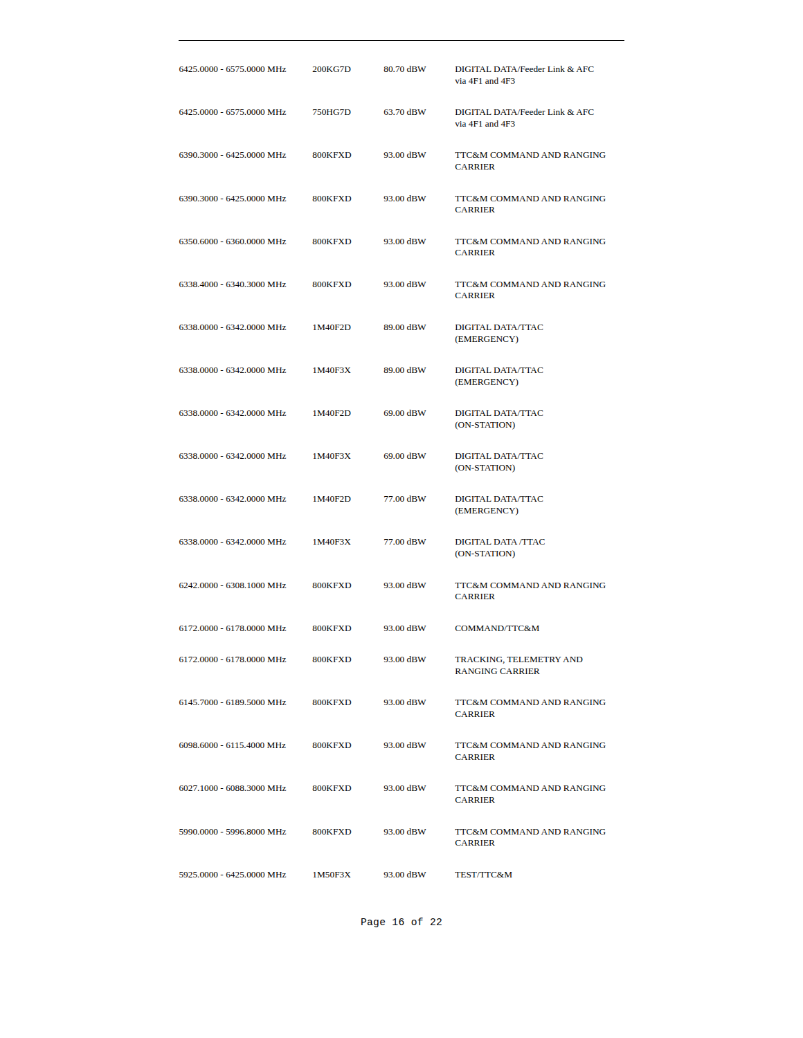| 6425.0000 - 6575.0000 MHz | 200KG7D | 80.70 dBW | DIGITAL DATA/Feeder Link & AFC via 4F1 and 4F3 |
| 6425.0000 - 6575.0000 MHz | 750HG7D | 63.70 dBW | DIGITAL DATA/Feeder Link & AFC via 4F1 and 4F3 |
| 6390.3000 - 6425.0000 MHz | 800KFXD | 93.00 dBW | TTC&M COMMAND AND RANGING CARRIER |
| 6390.3000 - 6425.0000 MHz | 800KFXD | 93.00 dBW | TTC&M COMMAND AND RANGING CARRIER |
| 6350.6000 - 6360.0000 MHz | 800KFXD | 93.00 dBW | TTC&M COMMAND AND RANGING CARRIER |
| 6338.4000 - 6340.3000 MHz | 800KFXD | 93.00 dBW | TTC&M COMMAND AND RANGING CARRIER |
| 6338.0000 - 6342.0000 MHz | 1M40F2D | 89.00 dBW | DIGITAL DATA/TTAC (EMERGENCY) |
| 6338.0000 - 6342.0000 MHz | 1M40F3X | 89.00 dBW | DIGITAL DATA/TTAC (EMERGENCY) |
| 6338.0000 - 6342.0000 MHz | 1M40F2D | 69.00 dBW | DIGITAL DATA/TTAC (ON-STATION) |
| 6338.0000 - 6342.0000 MHz | 1M40F3X | 69.00 dBW | DIGITAL DATA/TTAC (ON-STATION) |
| 6338.0000 - 6342.0000 MHz | 1M40F2D | 77.00 dBW | DIGITAL DATA/TTAC (EMERGENCY) |
| 6338.0000 - 6342.0000 MHz | 1M40F3X | 77.00 dBW | DIGITAL DATA /TTAC (ON-STATION) |
| 6242.0000 - 6308.1000 MHz | 800KFXD | 93.00 dBW | TTC&M COMMAND AND RANGING CARRIER |
| 6172.0000 - 6178.0000 MHz | 800KFXD | 93.00 dBW | COMMAND/TTC&M |
| 6172.0000 - 6178.0000 MHz | 800KFXD | 93.00 dBW | TRACKING, TELEMETRY AND RANGING CARRIER |
| 6145.7000 - 6189.5000 MHz | 800KFXD | 93.00 dBW | TTC&M COMMAND AND RANGING CARRIER |
| 6098.6000 - 6115.4000 MHz | 800KFXD | 93.00 dBW | TTC&M COMMAND AND RANGING CARRIER |
| 6027.1000 - 6088.3000 MHz | 800KFXD | 93.00 dBW | TTC&M COMMAND AND RANGING CARRIER |
| 5990.0000 - 5996.8000 MHz | 800KFXD | 93.00 dBW | TTC&M COMMAND AND RANGING CARRIER |
| 5925.0000 - 6425.0000 MHz | 1M50F3X | 93.00 dBW | TEST/TTC&M |
Page 16 of 22